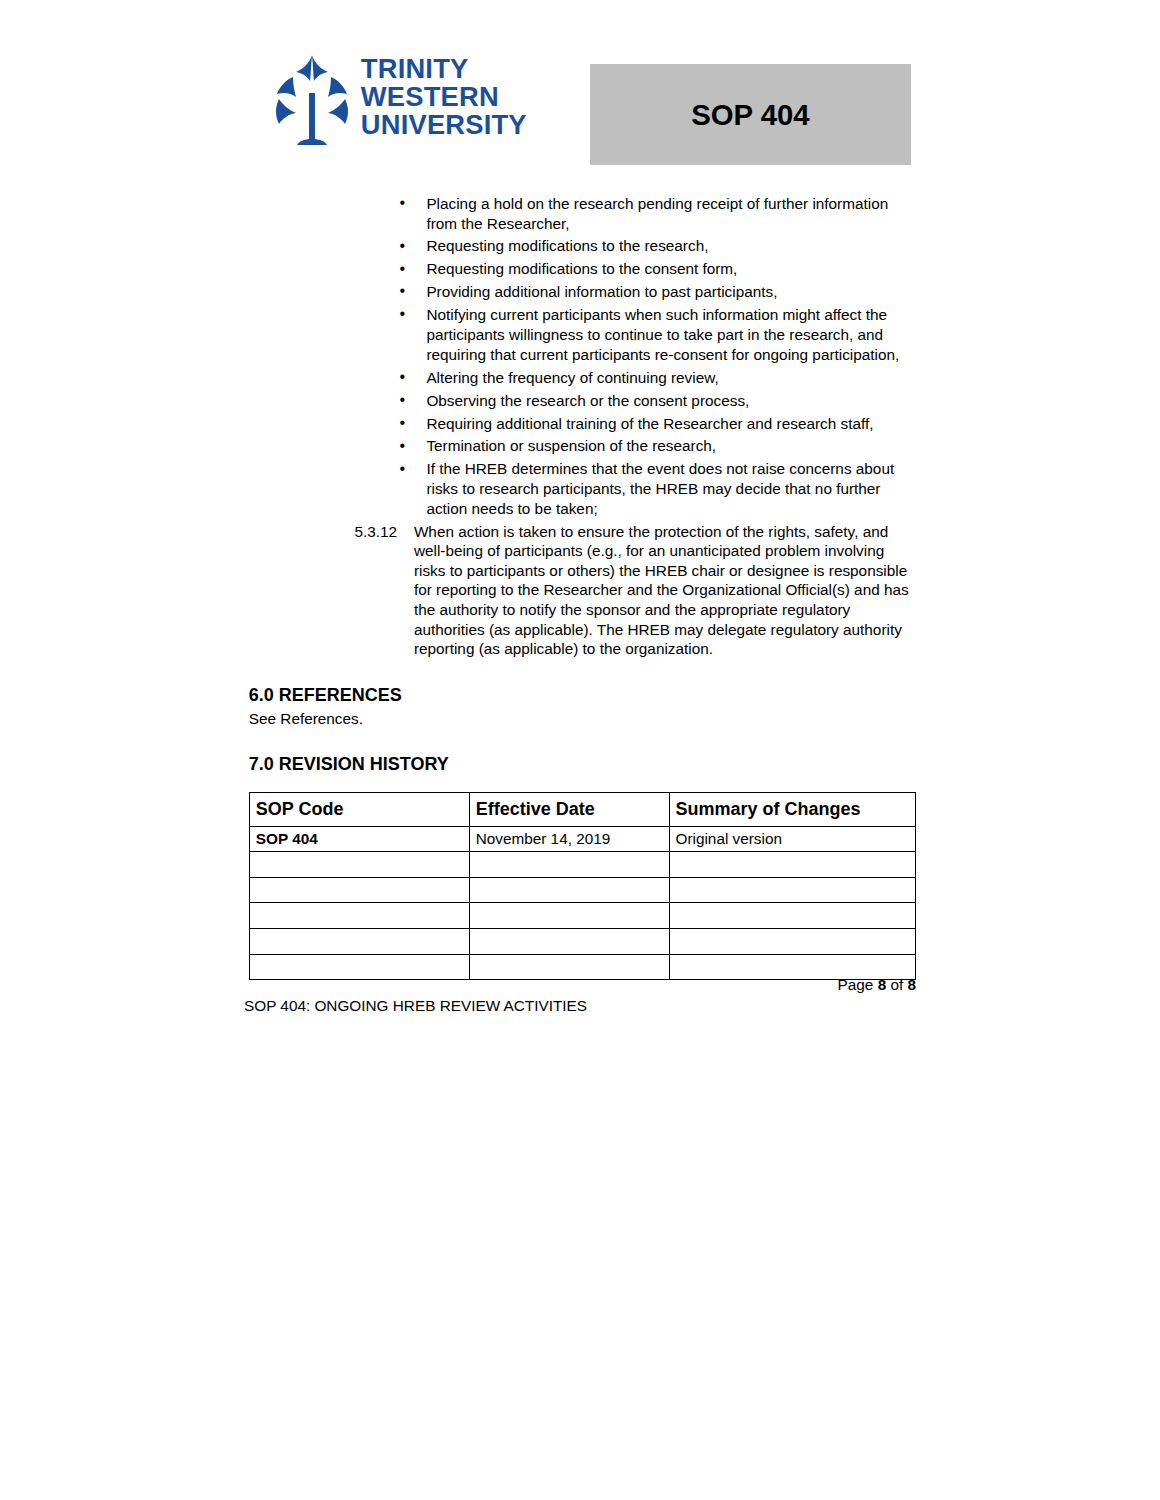Trinity
Western
University
SOP 404
Placing a hold on the research pending receipt of further information from the Researcher,
Requesting modifications to the research,
Requesting modifications to the consent form,
Providing additional information to past participants,
Notifying current participants when such information might affect the participants willingness to continue to take part in the research, and requiring that current participants re-consent for ongoing participation,
Altering the frequency of continuing review,
Observing the research or the consent process,
Requiring additional training of the Researcher and research staff,
Termination or suspension of the research,
If the HREB determines that the event does not raise concerns about risks to research participants, the HREB may decide that no further action needs to be taken;
5.3.12
When action is taken to ensure the protection of the rights, safety, and well-being of participants (e.g., for an unanticipated problem involving risks to participants or others) the HREB chair or designee is responsible for reporting to the Researcher and the Organizational Official(s) and has the authority to notify the sponsor and the appropriate regulatory authorities (as applicable). The HREB may delegate regulatory authority reporting (as applicable) to the organization.
6.0 REFERENCES
See References.
7.0 REVISION HISTORY
| SOP Code | Effective Date | Summary of Changes |
| --- | --- | --- |
| SOP 404 | November 14, 2019 | Original version |
Page 8 of 8
SOP 404: ONGOING HREB REVIEW ACTIVITIES